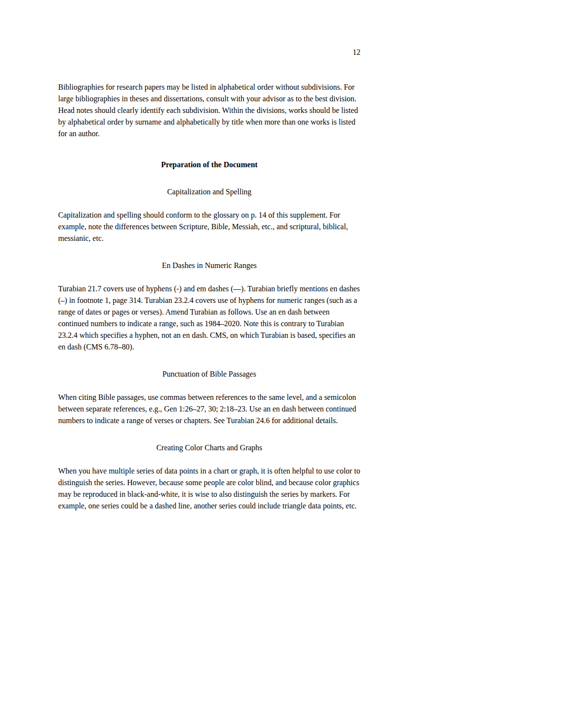12
Bibliographies for research papers may be listed in alphabetical order without subdivisions. For large bibliographies in theses and dissertations, consult with your advisor as to the best division. Head notes should clearly identify each subdivision. Within the divisions, works should be listed by alphabetical order by surname and alphabetically by title when more than one works is listed for an author.
Preparation of the Document
Capitalization and Spelling
Capitalization and spelling should conform to the glossary on p. 14 of this supplement. For example, note the differences between Scripture, Bible, Messiah, etc., and scriptural, biblical, messianic, etc.
En Dashes in Numeric Ranges
Turabian 21.7 covers use of hyphens (-) and em dashes (—). Turabian briefly mentions en dashes (–) in footnote 1, page 314. Turabian 23.2.4 covers use of hyphens for numeric ranges (such as a range of dates or pages or verses). Amend Turabian as follows. Use an en dash between continued numbers to indicate a range, such as 1984–2020. Note this is contrary to Turabian 23.2.4 which specifies a hyphen, not an en dash. CMS, on which Turabian is based, specifies an en dash (CMS 6.78–80).
Punctuation of Bible Passages
When citing Bible passages, use commas between references to the same level, and a semicolon between separate references, e.g., Gen 1:26–27, 30; 2:18–23. Use an en dash between continued numbers to indicate a range of verses or chapters. See Turabian 24.6 for additional details.
Creating Color Charts and Graphs
When you have multiple series of data points in a chart or graph, it is often helpful to use color to distinguish the series. However, because some people are color blind, and because color graphics may be reproduced in black-and-white, it is wise to also distinguish the series by markers. For example, one series could be a dashed line, another series could include triangle data points, etc.